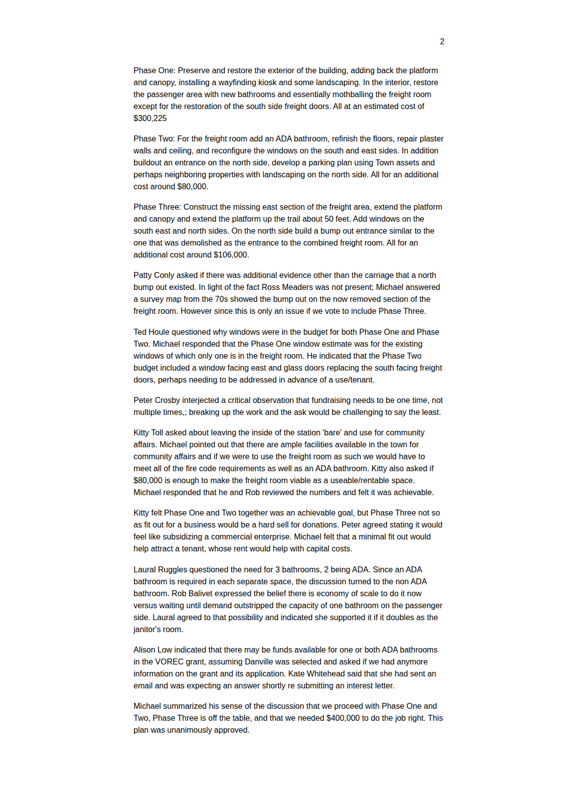2
Phase One: Preserve and restore the exterior of the building, adding back the platform and canopy, installing a wayfinding kiosk and some landscaping. In the interior, restore the passenger area with new bathrooms and essentially mothballing the freight room except for the restoration of the south side freight doors. All at an estimated cost of $300,225
Phase Two: For the freight room add an ADA bathroom, refinish the floors, repair plaster walls and ceiling, and reconfigure the windows on the south and east sides. In addition buildout an entrance on the north side, develop a parking plan using Town assets and perhaps neighboring properties with landscaping on the north side. All for an additional cost around $80,000.
Phase Three: Construct the missing east section of the freight area, extend the platform and canopy and extend the platform up the trail about 50 feet. Add windows on the south east and north sides. On the north side build a bump out entrance similar to the one that was demolished as the entrance to the combined freight room. All for an additional cost around $106,000.
Patty Conly asked if there was additional evidence other than the carriage that a north bump out existed. In light of the fact Ross Meaders was not present; Michael answered a survey map from the 70s showed the bump out on the now removed section of the freight room. However since this is only an issue if we vote to include Phase Three.
Ted Houle questioned why windows were in the budget for both Phase One and Phase Two. Michael responded that the Phase One window estimate was for the existing windows of which only one is in the freight room. He indicated that the Phase Two budget included a window facing east and glass doors replacing the south facing freight doors, perhaps needing to be addressed in advance of a use/tenant.
Peter Crosby interjected a critical observation that fundraising needs to be one time, not multiple times,; breaking up the work and the ask would be challenging to say the least.
Kitty Toll asked about leaving the inside of the station 'bare' and use for community affairs. Michael pointed out that there are ample facilities available in the town for community affairs and if we were to use the freight room as such we would have to meet all of the fire code requirements as well as an ADA bathroom. Kitty also asked if $80,000 is enough to make the freight room viable as a useable/rentable space. Michael responded that he and Rob reviewed the numbers and felt it was achievable.
Kitty felt Phase One and Two together was an achievable goal, but Phase Three not so as fit out for a business would be a hard sell for donations. Peter agreed stating it would feel like subsidizing a commercial enterprise. Michael felt that a minimal fit out would help attract a tenant, whose rent would help with capital costs.
Laural Ruggles questioned the need for 3 bathrooms, 2 being ADA. Since an ADA bathroom is required in each separate space, the discussion turned to the non ADA bathroom. Rob Balivet expressed the belief there is economy of scale to do it now versus waiting until demand outstripped the capacity of one bathroom on the passenger side. Laural agreed to that possibility and indicated she supported it if it doubles as the janitor's room.
Alison Low indicated that there may be funds available for one or both ADA bathrooms in the VOREC grant, assuming Danville was selected and asked if we had anymore information on the grant and its application. Kate Whitehead said that she had sent an email and was expecting an answer shortly re submitting an interest letter.
Michael summarized his sense of the discussion that we proceed with Phase One and Two, Phase Three is off the table, and that we needed $400,000 to do the job right. This plan was unanimously approved.